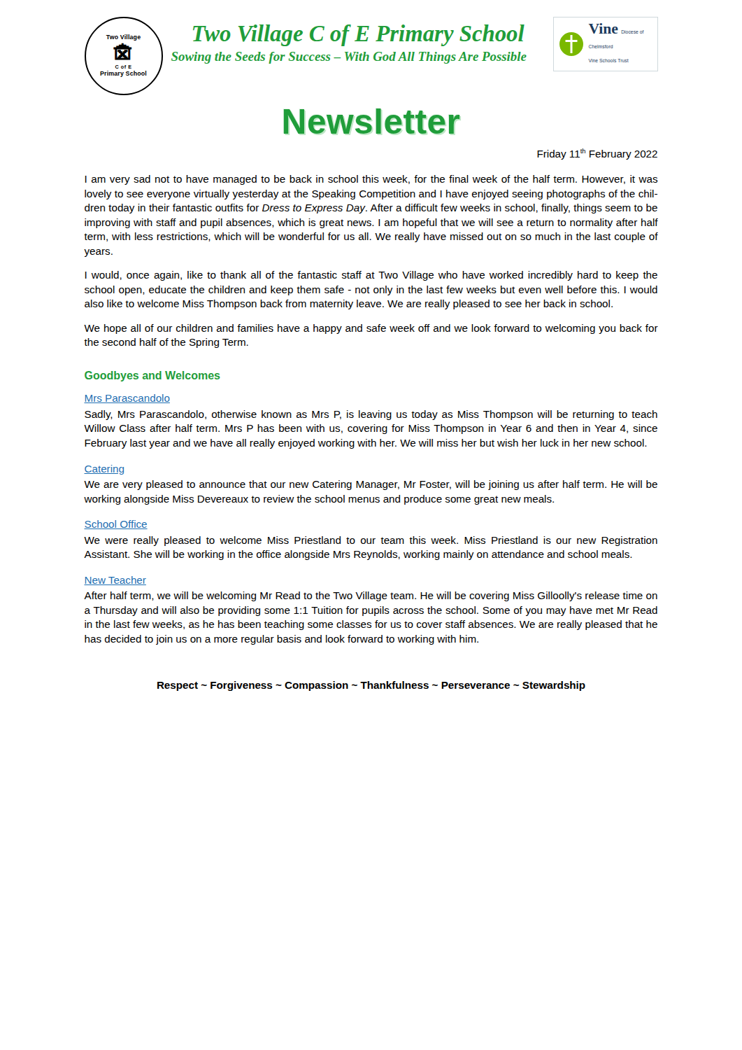Two Village 🏚 C of E Primary School
Two Village C of E Primary School
Sowing the Seeds for Success – With God All Things Are Possible
Vine Diocese of Chelmsford
Vine Schools Trust
Newsletter
Friday 11th February 2022
I am very sad not to have managed to be back in school this week, for the final week of the half term. However, it was lovely to see everyone virtually yesterday at the Speaking Competition and I have enjoyed seeing photographs of the children today in their fantastic outfits for Dress to Express Day. After a difficult few weeks in school, finally, things seem to be improving with staff and pupil absences, which is great news. I am hopeful that we will see a return to normality after half term, with less restrictions, which will be wonderful for us all. We really have missed out on so much in the last couple of years.
I would, once again, like to thank all of the fantastic staff at Two Village who have worked incredibly hard to keep the school open, educate the children and keep them safe - not only in the last few weeks but even well before this. I would also like to welcome Miss Thompson back from maternity leave. We are really pleased to see her back in school.
We hope all of our children and families have a happy and safe week off and we look forward to welcoming you back for the second half of the Spring Term.
Goodbyes and Welcomes
Mrs Parascandolo
Sadly, Mrs Parascandolo, otherwise known as Mrs P, is leaving us today as Miss Thompson will be returning to teach Willow Class after half term. Mrs P has been with us, covering for Miss Thompson in Year 6 and then in Year 4, since February last year and we have all really enjoyed working with her. We will miss her but wish her luck in her new school.
Catering
We are very pleased to announce that our new Catering Manager, Mr Foster, will be joining us after half term. He will be working alongside Miss Devereaux to review the school menus and produce some great new meals.
School Office
We were really pleased to welcome Miss Priestland to our team this week. Miss Priestland is our new Registration Assistant. She will be working in the office alongside Mrs Reynolds, working mainly on attendance and school meals.
New Teacher
After half term, we will be welcoming Mr Read to the Two Village team. He will be covering Miss Gilloolly's release time on a Thursday and will also be providing some 1:1 Tuition for pupils across the school. Some of you may have met Mr Read in the last few weeks, as he has been teaching some classes for us to cover staff absences. We are really pleased that he has decided to join us on a more regular basis and look forward to working with him.
Respect ~ Forgiveness ~ Compassion ~ Thankfulness ~ Perseverance ~ Stewardship